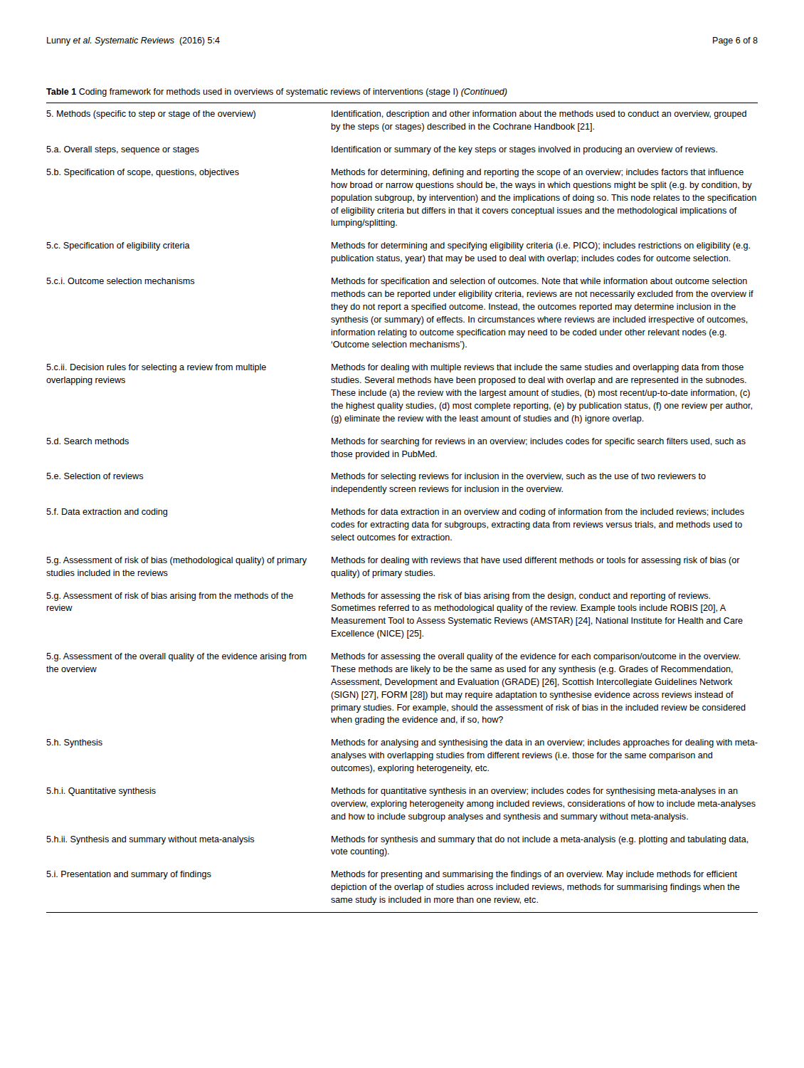Lunny et al. Systematic Reviews (2016) 5:4 Page 6 of 8
Table 1 Coding framework for methods used in overviews of systematic reviews of interventions (stage I) (Continued)
| 5. Methods (specific to step or stage of the overview) | Identification, description and other information about the methods used to conduct an overview, grouped by the steps (or stages) described in the Cochrane Handbook [21]. |
| 5.a. Overall steps, sequence or stages | Identification or summary of the key steps or stages involved in producing an overview of reviews. |
| 5.b. Specification of scope, questions, objectives | Methods for determining, defining and reporting the scope of an overview; includes factors that influence how broad or narrow questions should be, the ways in which questions might be split (e.g. by condition, by population subgroup, by intervention) and the implications of doing so. This node relates to the specification of eligibility criteria but differs in that it covers conceptual issues and the methodological implications of lumping/splitting. |
| 5.c. Specification of eligibility criteria | Methods for determining and specifying eligibility criteria (i.e. PICO); includes restrictions on eligibility (e.g. publication status, year) that may be used to deal with overlap; includes codes for outcome selection. |
| 5.c.i. Outcome selection mechanisms | Methods for specification and selection of outcomes. Note that while information about outcome selection methods can be reported under eligibility criteria, reviews are not necessarily excluded from the overview if they do not report a specified outcome. Instead, the outcomes reported may determine inclusion in the synthesis (or summary) of effects. In circumstances where reviews are included irrespective of outcomes, information relating to outcome specification may need to be coded under other relevant nodes (e.g. ‘Outcome selection mechanisms’). |
| 5.c.ii. Decision rules for selecting a review from multiple overlapping reviews | Methods for dealing with multiple reviews that include the same studies and overlapping data from those studies. Several methods have been proposed to deal with overlap and are represented in the subnodes. These include (a) the review with the largest amount of studies, (b) most recent/up-to-date information, (c) the highest quality studies, (d) most complete reporting, (e) by publication status, (f) one review per author, (g) eliminate the review with the least amount of studies and (h) ignore overlap. |
| 5.d. Search methods | Methods for searching for reviews in an overview; includes codes for specific search filters used, such as those provided in PubMed. |
| 5.e. Selection of reviews | Methods for selecting reviews for inclusion in the overview, such as the use of two reviewers to independently screen reviews for inclusion in the overview. |
| 5.f. Data extraction and coding | Methods for data extraction in an overview and coding of information from the included reviews; includes codes for extracting data for subgroups, extracting data from reviews versus trials, and methods used to select outcomes for extraction. |
| 5.g. Assessment of risk of bias (methodological quality) of primary studies included in the reviews | Methods for dealing with reviews that have used different methods or tools for assessing risk of bias (or quality) of primary studies. |
| 5.g. Assessment of risk of bias arising from the methods of the review | Methods for assessing the risk of bias arising from the design, conduct and reporting of reviews. Sometimes referred to as methodological quality of the review. Example tools include ROBIS [20], A Measurement Tool to Assess Systematic Reviews (AMSTAR) [24], National Institute for Health and Care Excellence (NICE) [25]. |
| 5.g. Assessment of the overall quality of the evidence arising from the overview | Methods for assessing the overall quality of the evidence for each comparison/outcome in the overview. These methods are likely to be the same as used for any synthesis (e.g. Grades of Recommendation, Assessment, Development and Evaluation (GRADE) [26], Scottish Intercollegiate Guidelines Network (SIGN) [27], FORM [28]) but may require adaptation to synthesise evidence across reviews instead of primary studies. For example, should the assessment of risk of bias in the included review be considered when grading the evidence and, if so, how? |
| 5.h. Synthesis | Methods for analysing and synthesising the data in an overview; includes approaches for dealing with meta-analyses with overlapping studies from different reviews (i.e. those for the same comparison and outcomes), exploring heterogeneity, etc. |
| 5.h.i. Quantitative synthesis | Methods for quantitative synthesis in an overview; includes codes for synthesising meta-analyses in an overview, exploring heterogeneity among included reviews, considerations of how to include meta-analyses and how to include subgroup analyses and synthesis and summary without meta-analysis. |
| 5.h.ii. Synthesis and summary without meta-analysis | Methods for synthesis and summary that do not include a meta-analysis (e.g. plotting and tabulating data, vote counting). |
| 5.i. Presentation and summary of findings | Methods for presenting and summarising the findings of an overview. May include methods for efficient depiction of the overlap of studies across included reviews, methods for summarising findings when the same study is included in more than one review, etc. |